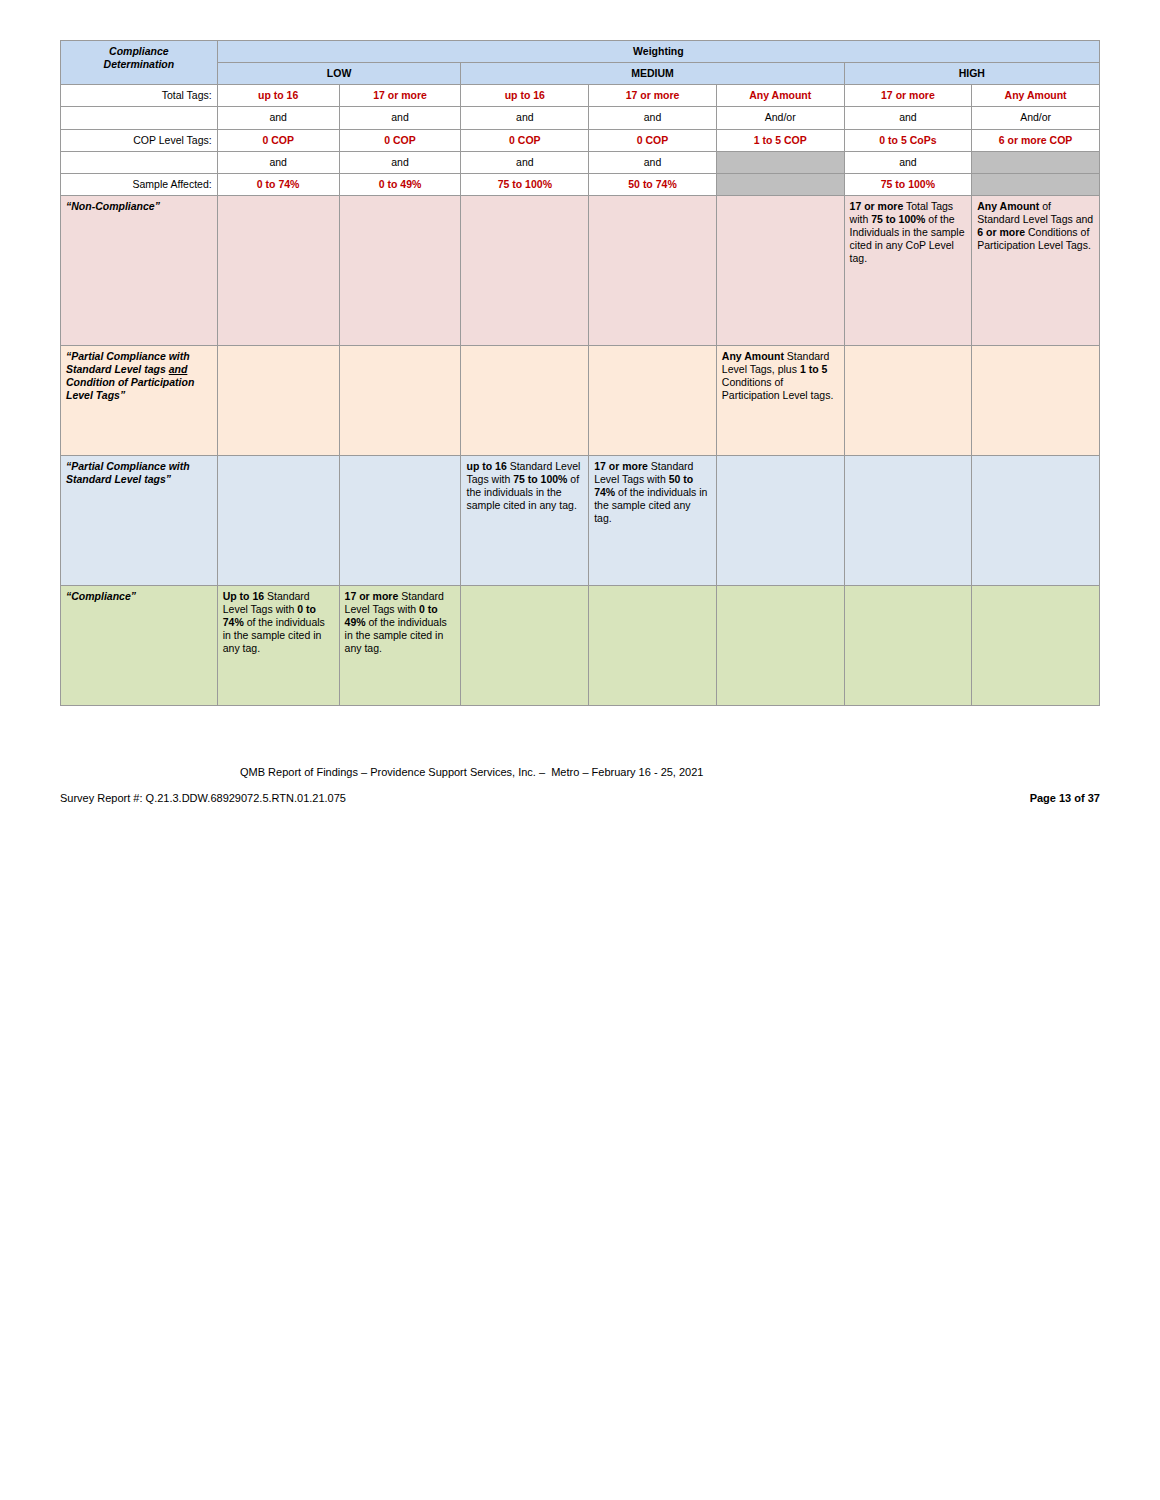| Compliance Determination | Weighting |
| LOW | MEDIUM | HIGH |
| Total Tags: | up to 16 | 17 or more | up to 16 | 17 or more | Any Amount | 17 or more | Any Amount |
| | and | and | and | and | And/or | and | And/or |
| COP Level Tags: | 0 COP | 0 COP | 0 COP | 0 COP | 1 to 5 COP | 0 to 5 CoPs | 6 or more COP |
| | and | and | and | and | | and | |
| Sample Affected: | 0 to 74% | 0 to 49% | 75 to 100% | 50 to 74% | | 75 to 100% | |
| “Non-Compliance” | | | | | | 17 or more Total Tags with 75 to 100% of the Individuals in the sample cited in any CoP Level tag. | Any Amount of Standard Level Tags and 6 or more Conditions of Participation Level Tags. |
| “Partial Compliance with Standard Level tags and Condition of Participation Level Tags” | | | | | Any Amount Standard Level Tags, plus 1 to 5 Conditions of Participation Level tags. | | |
| “Partial Compliance with Standard Level tags” | | | up to 16 Standard Level Tags with 75 to 100% of the individuals in the sample cited in any tag. | 17 or more Standard Level Tags with 50 to 74% of the individuals in the sample cited any tag. | | | |
| “Compliance” | Up to 16 Standard Level Tags with 0 to 74% of the individuals in the sample cited in any tag. | 17 or more Standard Level Tags with 0 to 49% of the individuals in the sample cited in any tag. | | | | | |
QMB Report of Findings – Providence Support Services, Inc. – Metro – February 16 - 25, 2021
Survey Report #: Q.21.3.DDW.68929072.5.RTN.01.21.075 Page 13 of 37